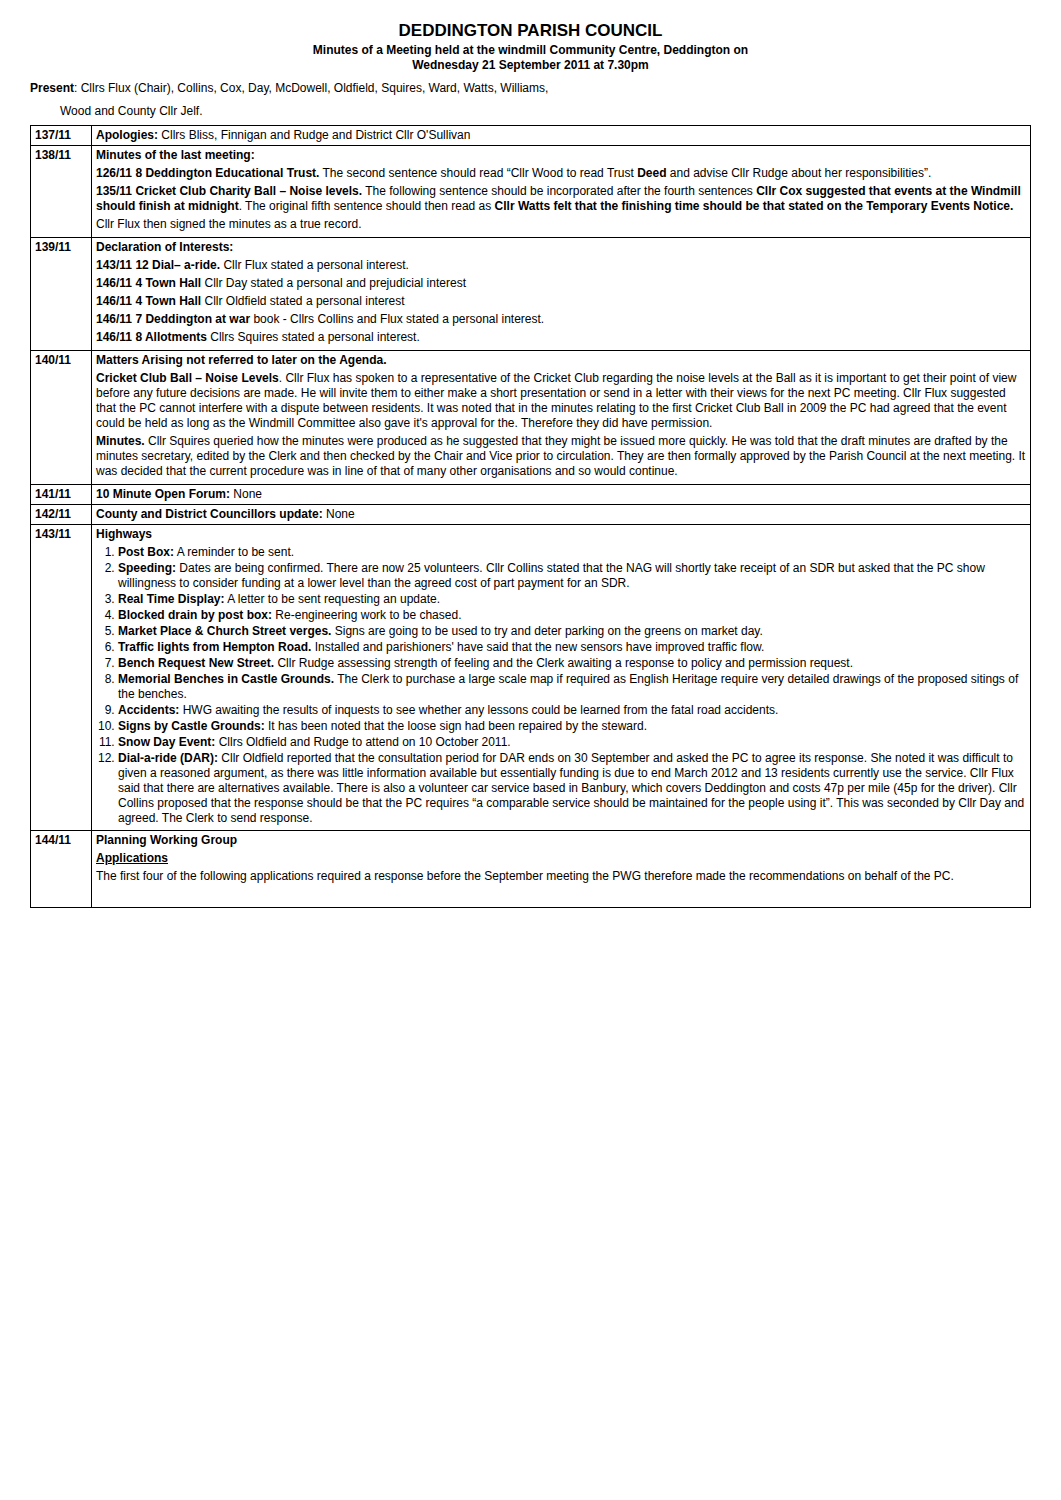DEDDINGTON PARISH COUNCIL
Minutes of a Meeting held at the windmill Community Centre, Deddington on
Wednesday 21 September 2011 at 7.30pm
Present: Cllrs Flux (Chair), Collins, Cox, Day, McDowell, Oldfield, Squires, Ward, Watts, Williams,
Wood and County Cllr Jelf.
| 137/11 | Apologies: Cllrs Bliss, Finnigan and Rudge and District Cllr O'Sullivan |
| 138/11 | Minutes of the last meeting: 126/11 8 Deddington Educational Trust. The second sentence should read “Cllr Wood to read Trust Deed and advise Cllr Rudge about her responsibilities”. 135/11 Cricket Club Charity Ball – Noise levels. The following sentence should be incorporated after the fourth sentences Cllr Cox suggested that events at the Windmill should finish at midnight . The original fifth sentence should then read as Cllr Watts felt that the finishing time should be that stated on the Temporary Events Notice. Cllr Flux then signed the minutes as a true record. |
| 139/11 | Declaration of Interests: 143/11 12 Dial– a-ride. Cllr Flux stated a personal interest. 146/11 4 Town Hall Cllr Day stated a personal and prejudicial interest 146/11 4 Town Hall Cllr Oldfield stated a personal interest 146/11 7 Deddington at war book - Cllrs Collins and Flux stated a personal interest. 146/11 8 Allotments Cllrs Squires stated a personal interest. |
| 140/11 | Matters Arising not referred to later on the Agenda. Cricket Club Ball – Noise Levels . Cllr Flux has spoken to a representative of the Cricket Club regarding the noise levels at the Ball as it is important to get their point of view before any future decisions are made. He will invite them to either make a short presentation or send in a letter with their views for the next PC meeting. Cllr Flux suggested that the PC cannot interfere with a dispute between residents. It was noted that in the minutes relating to the first Cricket Club Ball in 2009 the PC had agreed that the event could be held as long as the Windmill Committee also gave it's approval for the. Therefore they did have permission. Minutes. Cllr Squires queried how the minutes were produced as he suggested that they might be issued more quickly. He was told that the draft minutes are drafted by the minutes secretary, edited by the Clerk and then checked by the Chair and Vice prior to circulation. They are then formally approved by the Parish Council at the next meeting. It was decided that the current procedure was in line of that of many other organisations and so would continue. |
| 141/11 | 10 Minute Open Forum: None |
| 142/11 | County and District Councillors update: None |
| 143/11 | Highways Post Box: A reminder to be sent. Speeding: Dates are being confirmed. There are now 25 volunteers. Cllr Collins stated that the NAG will shortly take receipt of an SDR but asked that the PC show willingness to consider funding at a lower level than the agreed cost of part payment for an SDR. Real Time Display: A letter to be sent requesting an update. Blocked drain by post box: Re-engineering work to be chased. Market Place & Church Street verges. Signs are going to be used to try and deter parking on the greens on market day. Traffic lights from Hempton Road. Installed and parishioners' have said that the new sensors have improved traffic flow. Bench Request New Street. Cllr Rudge assessing strength of feeling and the Clerk awaiting a response to policy and permission request. Memorial Benches in Castle Grounds. The Clerk to purchase a large scale map if required as English Heritage require very detailed drawings of the proposed sitings of the benches. Accidents: HWG awaiting the results of inquests to see whether any lessons could be learned from the fatal road accidents. Signs by Castle Grounds: It has been noted that the loose sign had been repaired by the steward. Snow Day Event: Cllrs Oldfield and Rudge to attend on 10 October 2011. Dial-a-ride (DAR): Cllr Oldfield reported that the consultation period for DAR ends on 30 September and asked the PC to agree its response. She noted it was difficult to given a reasoned argument, as there was little information available but essentially funding is due to end March 2012 and 13 residents currently use the service. Cllr Flux said that there are alternatives available. There is also a volunteer car service based in Banbury, which covers Deddington and costs 47p per mile (45p for the driver). Cllr Collins proposed that the response should be that the PC requires “a comparable service should be maintained for the people using it”. This was seconded by Cllr Day and agreed. The Clerk to send response. |
| 144/11 | Planning Working Group Applications The first four of the following applications required a response before the September meeting the PWG therefore made the recommendations on behalf of the PC. |